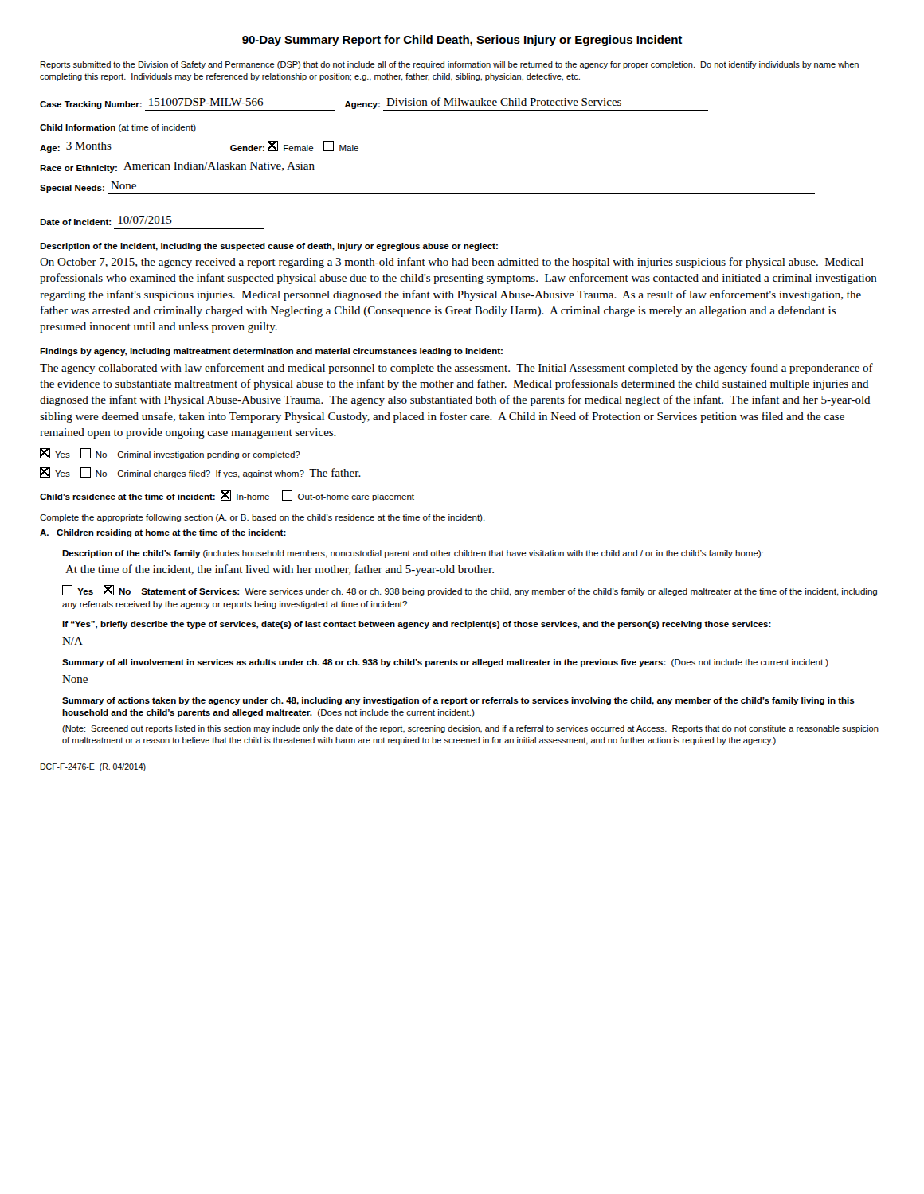90-Day Summary Report for Child Death, Serious Injury or Egregious Incident
Reports submitted to the Division of Safety and Permanence (DSP) that do not include all of the required information will be returned to the agency for proper completion. Do not identify individuals by name when completing this report. Individuals may be referenced by relationship or position; e.g., mother, father, child, sibling, physician, detective, etc.
Case Tracking Number: 151007DSP-MILW-566 Agency: Division of Milwaukee Child Protective Services
Child Information (at time of incident)
Age: 3 Months Gender: Female Male
Race or Ethnicity: American Indian/Alaskan Native, Asian
Special Needs: None
Date of Incident: 10/07/2015
Description of the incident, including the suspected cause of death, injury or egregious abuse or neglect:
On October 7, 2015, the agency received a report regarding a 3 month-old infant who had been admitted to the hospital with injuries suspicious for physical abuse. Medical professionals who examined the infant suspected physical abuse due to the child's presenting symptoms. Law enforcement was contacted and initiated a criminal investigation regarding the infant's suspicious injuries. Medical personnel diagnosed the infant with Physical Abuse-Abusive Trauma. As a result of law enforcement's investigation, the father was arrested and criminally charged with Neglecting a Child (Consequence is Great Bodily Harm). A criminal charge is merely an allegation and a defendant is presumed innocent until and unless proven guilty.
Findings by agency, including maltreatment determination and material circumstances leading to incident:
The agency collaborated with law enforcement and medical personnel to complete the assessment. The Initial Assessment completed by the agency found a preponderance of the evidence to substantiate maltreatment of physical abuse to the infant by the mother and father. Medical professionals determined the child sustained multiple injuries and diagnosed the infant with Physical Abuse-Abusive Trauma. The agency also substantiated both of the parents for medical neglect of the infant. The infant and her 5-year-old sibling were deemed unsafe, taken into Temporary Physical Custody, and placed in foster care. A Child in Need of Protection or Services petition was filed and the case remained open to provide ongoing case management services.
Yes No Criminal investigation pending or completed?
Yes No Criminal charges filed? If yes, against whom? The father.
Child’s residence at the time of incident: In-home Out-of-home care placement
Complete the appropriate following section (A. or B. based on the child’s residence at the time of the incident).
A. Children residing at home at the time of the incident:
Description of the child’s family (includes household members, noncustodial parent and other children that have visitation with the child and / or in the child’s family home):
At the time of the incident, the infant lived with her mother, father and 5-year-old brother.
Yes No Statement of Services: Were services under ch. 48 or ch. 938 being provided to the child, any member of the child’s family or alleged maltreater at the time of the incident, including any referrals received by the agency or reports being investigated at time of incident?
If “Yes”, briefly describe the type of services, date(s) of last contact between agency and recipient(s) of those services, and the person(s) receiving those services:
N/A
Summary of all involvement in services as adults under ch. 48 or ch. 938 by child’s parents or alleged maltreater in the previous five years: (Does not include the current incident.)
None
Summary of actions taken by the agency under ch. 48, including any investigation of a report or referrals to services involving the child, any member of the child’s family living in this household and the child’s parents and alleged maltreater. (Does not include the current incident.)
(Note: Screened out reports listed in this section may include only the date of the report, screening decision, and if a referral to services occurred at Access. Reports that do not constitute a reasonable suspicion of maltreatment or a reason to believe that the child is threatened with harm are not required to be screened in for an initial assessment, and no further action is required by the agency.)
DCF-F-2476-E (R. 04/2014)